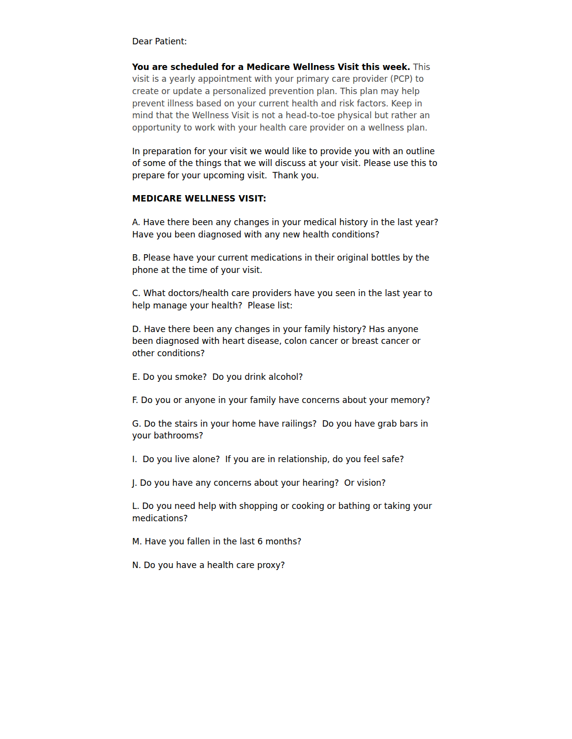Dear Patient:
You are scheduled for a Medicare Wellness Visit this week. This visit is a yearly appointment with your primary care provider (PCP) to create or update a personalized prevention plan. This plan may help prevent illness based on your current health and risk factors. Keep in mind that the Wellness Visit is not a head-to-toe physical but rather an opportunity to work with your health care provider on a wellness plan.
In preparation for your visit we would like to provide you with an outline of some of the things that we will discuss at your visit. Please use this to prepare for your upcoming visit. Thank you.
MEDICARE WELLNESS VISIT:
A. Have there been any changes in your medical history in the last year? Have you been diagnosed with any new health conditions?
B. Please have your current medications in their original bottles by the phone at the time of your visit.
C. What doctors/health care providers have you seen in the last year to help manage your health? Please list:
D. Have there been any changes in your family history? Has anyone been diagnosed with heart disease, colon cancer or breast cancer or other conditions?
E. Do you smoke? Do you drink alcohol?
F. Do you or anyone in your family have concerns about your memory?
G. Do the stairs in your home have railings? Do you have grab bars in your bathrooms?
I. Do you live alone? If you are in relationship, do you feel safe?
J. Do you have any concerns about your hearing? Or vision?
L. Do you need help with shopping or cooking or bathing or taking your medications?
M. Have you fallen in the last 6 months?
N. Do you have a health care proxy?